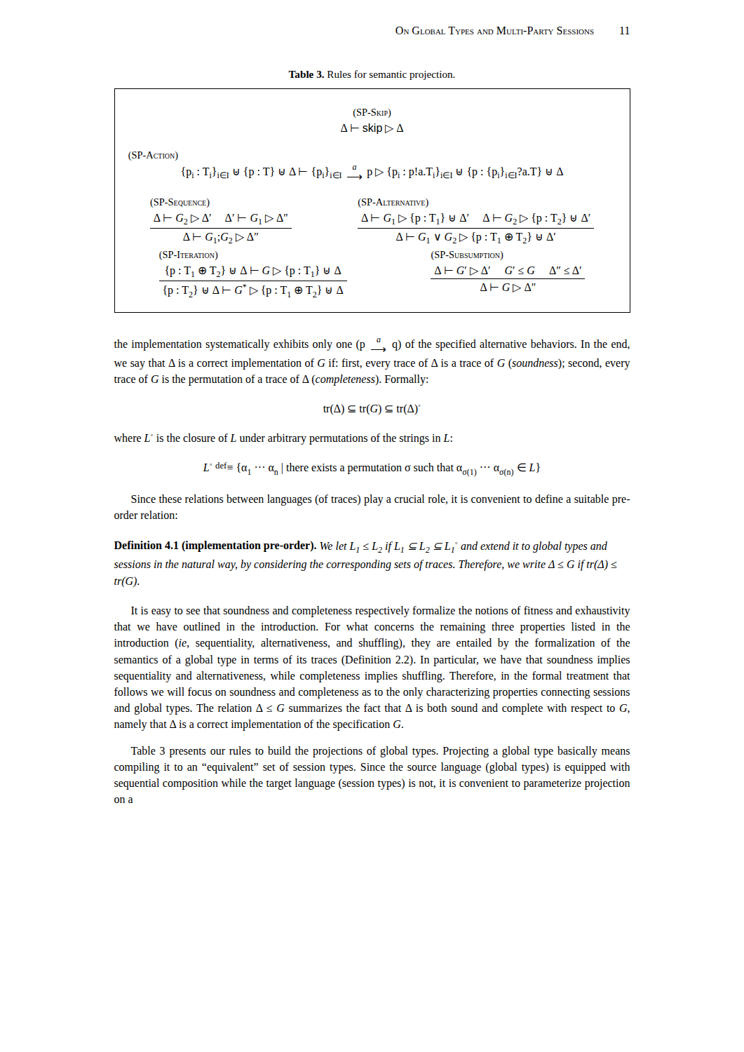On Global Types and Multi-Party Sessions 11
Table 3. Rules for semantic projection.
(SP-Skip)
Δ ⊢ skip ▷ Δ
(SP-Action)
{pi : Ti}i∈I ⊎ {p : T} ⊎ Δ ⊢ {pi}i∈I a⟶ p ▷ {pi : p!a.Ti}i∈I ⊎ {p : {pi}i∈I?a.T} ⊎ Δ
(SP-Sequence)
Δ ⊢ G 2 ▷ Δ′ Δ′ ⊢ G 1 ▷ Δ″ Δ ⊢ G 1;G 2 ▷ Δ″
(SP-Alternative)
Δ ⊢ G 1 ▷ {p : T1} ⊎ Δ′ Δ ⊢ G 2 ▷ {p : T2} ⊎ Δ′ Δ ⊢ G 1 ∨ G 2 ▷ {p : T1 ⊕ T2} ⊎ Δ′
(SP-Iteration)
{p : T1 ⊕ T2} ⊎ Δ ⊢ G ▷ {p : T1} ⊎ Δ {p : T2} ⊎ Δ ⊢ G* ▷ {p : T1 ⊕ T2} ⊎ Δ
(SP-Subsumption)
Δ ⊢ G′ ▷ Δ′ G′ ≤ G Δ″ ≤ Δ′ Δ ⊢ G ▷ Δ″
the implementation systematically exhibits only one (p a⟶ q) of the specified alternative behaviors. In the end, we say that Δ is a correct implementation of G if: first, every trace of Δ is a trace of G (soundness); second, every trace of G is the permutation of a trace of Δ (completeness). Formally:
tr(Δ) ⊆ tr(G) ⊆ tr(Δ)◦
where L◦ is the closure of L under arbitrary permutations of the strings in L:
L◦ def≡ {α1 ··· αn | there exists a permutation σ such that ασ(1) ··· ασ(n) ∈ L}
Since these relations between languages (of traces) play a crucial role, it is convenient to define a suitable pre-order relation:
Definition 4.1 (implementation pre-order). We let L1 ≤ L2 if L1 ⊆ L2 ⊆ L1◦ and extend it to global types and sessions in the natural way, by considering the corresponding sets of traces. Therefore, we write Δ ≤ G if tr(Δ) ≤ tr(G).
It is easy to see that soundness and completeness respectively formalize the notions of fitness and exhaustivity that we have outlined in the introduction. For what concerns the remaining three properties listed in the introduction (ie, sequentiality, alternativeness, and shuffling), they are entailed by the formalization of the semantics of a global type in terms of its traces (Definition 2.2). In particular, we have that soundness implies sequentiality and alternativeness, while completeness implies shuffling. Therefore, in the formal treatment that follows we will focus on soundness and completeness as to the only characterizing properties connecting sessions and global types. The relation Δ ≤ G summarizes the fact that Δ is both sound and complete with respect to G, namely that Δ is a correct implementation of the specification G.
Table 3 presents our rules to build the projections of global types. Projecting a global type basically means compiling it to an “equivalent” set of session types. Since the source language (global types) is equipped with sequential composition while the target language (session types) is not, it is convenient to parameterize projection on a